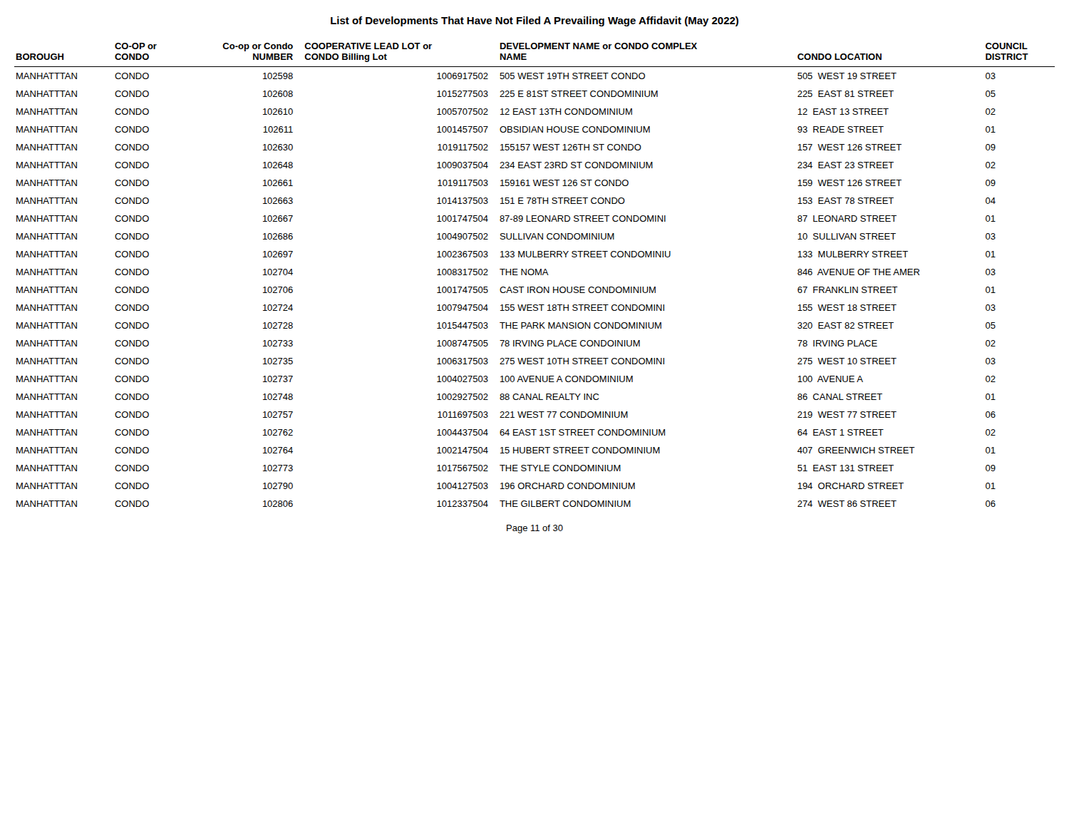List of Developments That Have Not Filed A Prevailing Wage Affidavit (May 2022)
| BOROUGH | CO-OP or CONDO | Co-op or Condo NUMBER | COOPERATIVE LEAD LOT or CONDO Billing Lot | DEVELOPMENT NAME or CONDO COMPLEX NAME | CONDO LOCATION | COUNCIL DISTRICT |
| --- | --- | --- | --- | --- | --- | --- |
| MANHATTTAN | CONDO | 102598 | 1006917502 | 505 WEST 19TH STREET CONDO | 505 WEST 19 STREET | 03 |
| MANHATTTAN | CONDO | 102608 | 1015277503 | 225 E 81ST STREET CONDOMINIUM | 225 EAST 81 STREET | 05 |
| MANHATTTAN | CONDO | 102610 | 1005707502 | 12 EAST 13TH CONDOMINIUM | 12 EAST 13 STREET | 02 |
| MANHATTTAN | CONDO | 102611 | 1001457507 | OBSIDIAN HOUSE CONDOMINIUM | 93 READE STREET | 01 |
| MANHATTTAN | CONDO | 102630 | 1019117502 | 155157 WEST 126TH ST CONDO | 157 WEST 126 STREET | 09 |
| MANHATTTAN | CONDO | 102648 | 1009037504 | 234 EAST 23RD ST CONDOMINIUM | 234 EAST 23 STREET | 02 |
| MANHATTTAN | CONDO | 102661 | 1019117503 | 159161 WEST 126 ST CONDO | 159 WEST 126 STREET | 09 |
| MANHATTTAN | CONDO | 102663 | 1014137503 | 151 E 78TH STREET CONDO | 153 EAST 78 STREET | 04 |
| MANHATTTAN | CONDO | 102667 | 1001747504 | 87-89 LEONARD STREET CONDOMINI | 87 LEONARD STREET | 01 |
| MANHATTTAN | CONDO | 102686 | 1004907502 | SULLIVAN CONDOMINIUM | 10 SULLIVAN STREET | 03 |
| MANHATTTAN | CONDO | 102697 | 1002367503 | 133 MULBERRY STREET CONDOMINIU | 133 MULBERRY STREET | 01 |
| MANHATTTAN | CONDO | 102704 | 1008317502 | THE NOMA | 846 AVENUE OF THE AMER | 03 |
| MANHATTTAN | CONDO | 102706 | 1001747505 | CAST IRON HOUSE CONDOMINIUM | 67 FRANKLIN STREET | 01 |
| MANHATTTAN | CONDO | 102724 | 1007947504 | 155 WEST 18TH STREET CONDOMINI | 155 WEST 18 STREET | 03 |
| MANHATTTAN | CONDO | 102728 | 1015447503 | THE PARK MANSION CONDOMINIUM | 320 EAST 82 STREET | 05 |
| MANHATTTAN | CONDO | 102733 | 1008747505 | 78 IRVING PLACE CONDOINIUM | 78 IRVING PLACE | 02 |
| MANHATTTAN | CONDO | 102735 | 1006317503 | 275 WEST 10TH STREET CONDOMINI | 275 WEST 10 STREET | 03 |
| MANHATTTAN | CONDO | 102737 | 1004027503 | 100 AVENUE A CONDOMINIUM | 100 AVENUE A | 02 |
| MANHATTTAN | CONDO | 102748 | 1002927502 | 88 CANAL REALTY INC | 86 CANAL STREET | 01 |
| MANHATTTAN | CONDO | 102757 | 1011697503 | 221 WEST 77 CONDOMINIUM | 219 WEST 77 STREET | 06 |
| MANHATTTAN | CONDO | 102762 | 1004437504 | 64 EAST 1ST STREET CONDOMINIUM | 64 EAST 1 STREET | 02 |
| MANHATTTAN | CONDO | 102764 | 1002147504 | 15 HUBERT STREET CONDOMINIUM | 407 GREENWICH STREET | 01 |
| MANHATTTAN | CONDO | 102773 | 1017567502 | THE STYLE CONDOMINIUM | 51 EAST 131 STREET | 09 |
| MANHATTTAN | CONDO | 102790 | 1004127503 | 196 ORCHARD CONDOMINIUM | 194 ORCHARD STREET | 01 |
| MANHATTTAN | CONDO | 102806 | 1012337504 | THE GILBERT CONDOMINIUM | 274 WEST 86 STREET | 06 |
Page 11 of 30